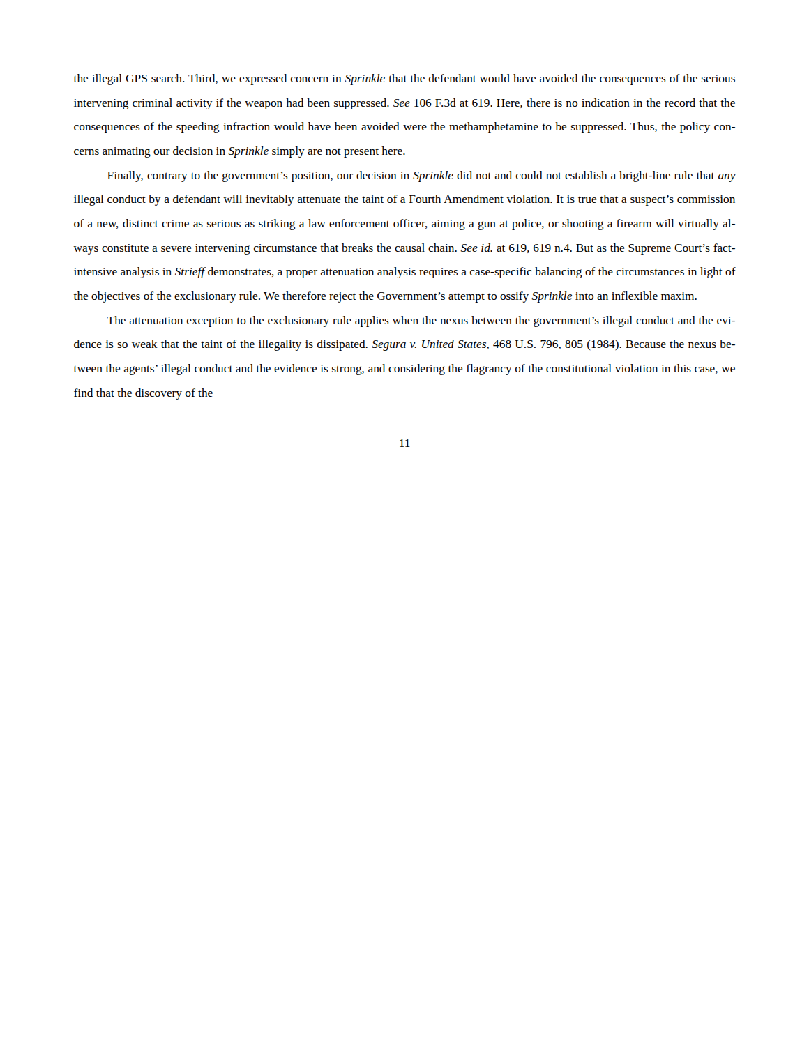the illegal GPS search. Third, we expressed concern in Sprinkle that the defendant would have avoided the consequences of the serious intervening criminal activity if the weapon had been suppressed. See 106 F.3d at 619. Here, there is no indication in the record that the consequences of the speeding infraction would have been avoided were the methamphetamine to be suppressed. Thus, the policy concerns animating our decision in Sprinkle simply are not present here.
Finally, contrary to the government’s position, our decision in Sprinkle did not and could not establish a bright-line rule that any illegal conduct by a defendant will inevitably attenuate the taint of a Fourth Amendment violation. It is true that a suspect’s commission of a new, distinct crime as serious as striking a law enforcement officer, aiming a gun at police, or shooting a firearm will virtually always constitute a severe intervening circumstance that breaks the causal chain. See id. at 619, 619 n.4. But as the Supreme Court’s fact-intensive analysis in Strieff demonstrates, a proper attenuation analysis requires a case-specific balancing of the circumstances in light of the objectives of the exclusionary rule. We therefore reject the Government’s attempt to ossify Sprinkle into an inflexible maxim.
The attenuation exception to the exclusionary rule applies when the nexus between the government’s illegal conduct and the evidence is so weak that the taint of the illegality is dissipated. Segura v. United States, 468 U.S. 796, 805 (1984). Because the nexus between the agents’ illegal conduct and the evidence is strong, and considering the flagrancy of the constitutional violation in this case, we find that the discovery of the
11